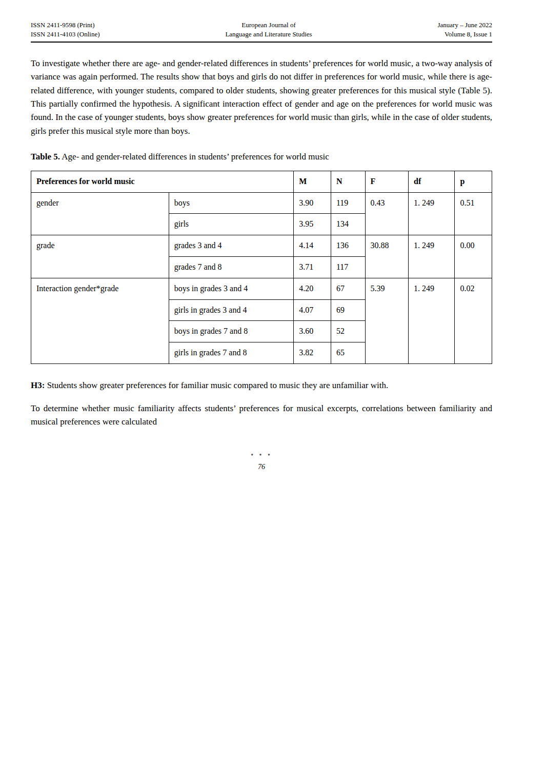ISSN 2411-9598 (Print)
ISSN 2411-4103 (Online)
European Journal of
Language and Literature Studies
January – June 2022
Volume 8, Issue 1
To investigate whether there are age- and gender-related differences in students’ preferences for world music, a two-way analysis of variance was again performed. The results show that boys and girls do not differ in preferences for world music, while there is age-related difference, with younger students, compared to older students, showing greater preferences for this musical style (Table 5). This partially confirmed the hypothesis. A significant interaction effect of gender and age on the preferences for world music was found. In the case of younger students, boys show greater preferences for world music than girls, while in the case of older students, girls prefer this musical style more than boys.
Table 5. Age- and gender-related differences in students’ preferences for world music
| Preferences for world music | M | N | F | df | p |
| --- | --- | --- | --- | --- | --- |
| gender | boys | 3.90 | 119 | 0.43 | 1. 249 | 0.51 |
| girls | 3.95 | 134 |
| grade | grades 3 and 4 | 4.14 | 136 | 30.88 | 1. 249 | 0.00 |
| grades 7 and 8 | 3.71 | 117 |
| Interaction gender*grade | boys in grades 3 and 4 | 4.20 | 67 | 5.39 | 1. 249 | 0.02 |
| girls in grades 3 and 4 | 4.07 | 69 |
| boys in grades 7 and 8 | 3.60 | 52 |
| girls in grades 7 and 8 | 3.82 | 65 |
H3: Students show greater preferences for familiar music compared to music they are unfamiliar with.
To determine whether music familiarity affects students’ preferences for musical excerpts, correlations between familiarity and musical preferences were calculated
• • • 76